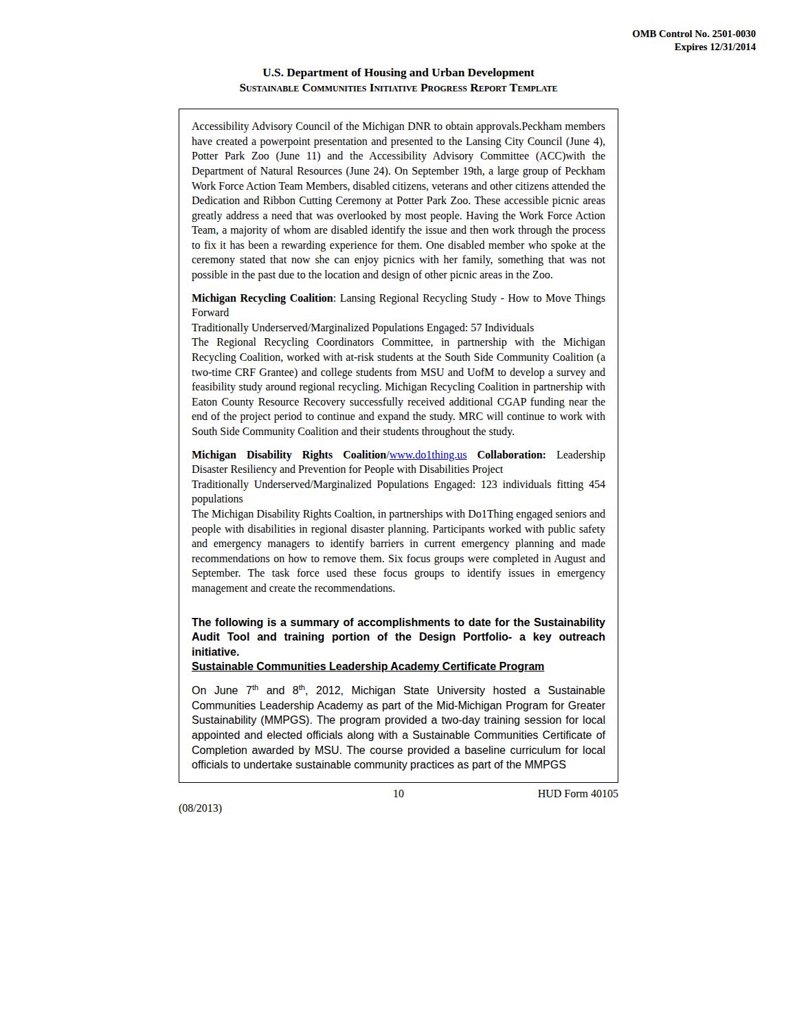OMB Control No. 2501-0030
Expires 12/31/2014
U.S. Department of Housing and Urban Development
Sustainable Communities Initiative Progress Report Template
Accessibility Advisory Council of the Michigan DNR to obtain approvals.Peckham members have created a powerpoint presentation and presented to the Lansing City Council (June 4), Potter Park Zoo (June 11) and the Accessibility Advisory Committee (ACC)with the Department of Natural Resources (June 24). On September 19th, a large group of Peckham Work Force Action Team Members, disabled citizens, veterans and other citizens attended the Dedication and Ribbon Cutting Ceremony at Potter Park Zoo. These accessible picnic areas greatly address a need that was overlooked by most people. Having the Work Force Action Team, a majority of whom are disabled identify the issue and then work through the process to fix it has been a rewarding experience for them. One disabled member who spoke at the ceremony stated that now she can enjoy picnics with her family, something that was not possible in the past due to the location and design of other picnic areas in the Zoo.
Michigan Recycling Coalition: Lansing Regional Recycling Study - How to Move Things Forward
Traditionally Underserved/Marginalized Populations Engaged: 57 Individuals
The Regional Recycling Coordinators Committee, in partnership with the Michigan Recycling Coalition, worked with at-risk students at the South Side Community Coalition (a two-time CRF Grantee) and college students from MSU and UofM to develop a survey and feasibility study around regional recycling. Michigan Recycling Coalition in partnership with Eaton County Resource Recovery successfully received additional CGAP funding near the end of the project period to continue and expand the study. MRC will continue to work with South Side Community Coalition and their students throughout the study.
Michigan Disability Rights Coalition/www.do1thing.us Collaboration: Leadership Disaster Resiliency and Prevention for People with Disabilities Project
Traditionally Underserved/Marginalized Populations Engaged: 123 individuals fitting 454 populations
The Michigan Disability Rights Coaltion, in partnerships with Do1Thing engaged seniors and people with disabilities in regional disaster planning. Participants worked with public safety and emergency managers to identify barriers in current emergency planning and made recommendations on how to remove them. Six focus groups were completed in August and September. The task force used these focus groups to identify issues in emergency management and create the recommendations.
The following is a summary of accomplishments to date for the Sustainability Audit Tool and training portion of the Design Portfolio- a key outreach initiative.
Sustainable Communities Leadership Academy Certificate Program
On June 7th and 8th, 2012, Michigan State University hosted a Sustainable Communities Leadership Academy as part of the Mid-Michigan Program for Greater Sustainability (MMPGS). The program provided a two-day training session for local appointed and elected officials along with a Sustainable Communities Certificate of Completion awarded by MSU. The course provided a baseline curriculum for local officials to undertake sustainable community practices as part of the MMPGS
10
HUD Form 40105
(08/2013)